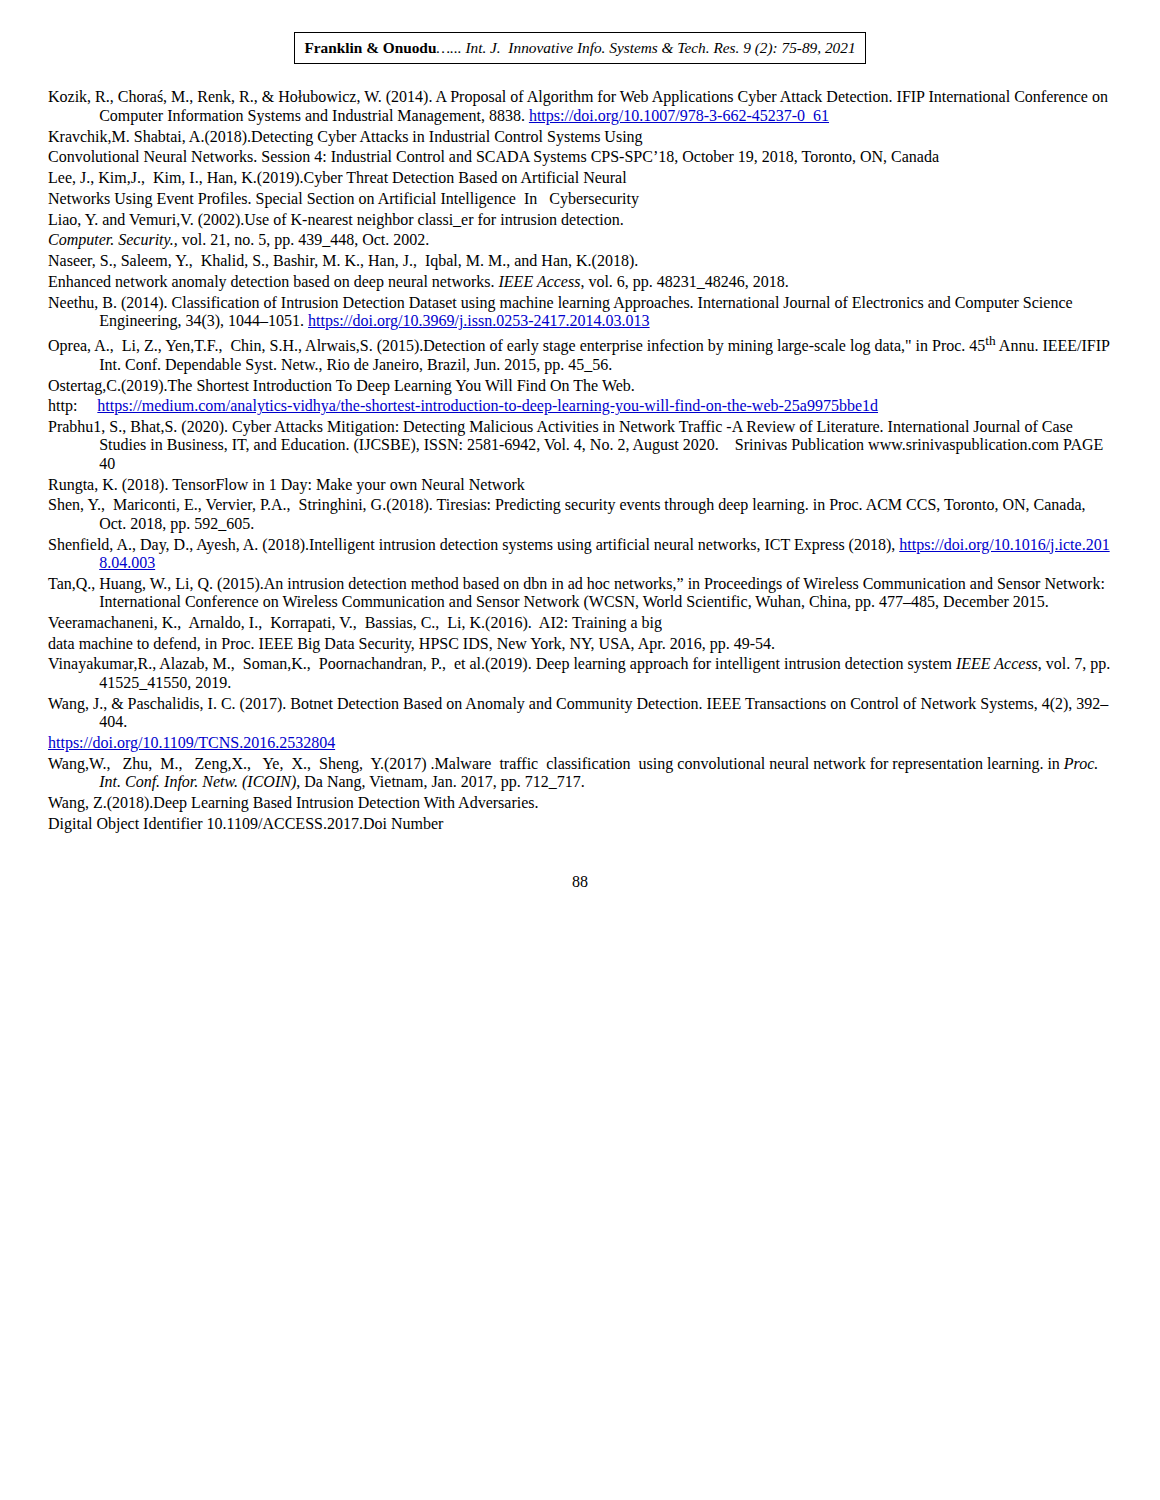Franklin & Onuodu…... Int. J. Innovative Info. Systems & Tech. Res. 9 (2): 75-89, 2021
Kozik, R., Choraś, M., Renk, R., & Hołubowicz, W. (2014). A Proposal of Algorithm for Web Applications Cyber Attack Detection. IFIP International Conference on Computer Information Systems and Industrial Management, 8838. https://doi.org/10.1007/978-3-662-45237-0_61
Kravchik,M. Shabtai, A.(2018).Detecting Cyber Attacks in Industrial Control Systems Using
Convolutional Neural Networks. Session 4: Industrial Control and SCADA Systems CPS-SPC’18, October 19, 2018, Toronto, ON, Canada
Lee, J., Kim,J., Kim, I., Han, K.(2019).Cyber Threat Detection Based on Artificial Neural
Networks Using Event Profiles. Special Section on Artificial Intelligence In Cybersecurity
Liao, Y. and Vemuri,V. (2002).Use of K-nearest neighbor classi_er for intrusion detection.
Computer. Security., vol. 21, no. 5, pp. 439_448, Oct. 2002.
Naseer, S., Saleem, Y., Khalid, S., Bashir, M. K., Han, J., Iqbal, M. M., and Han, K.(2018).
Enhanced network anomaly detection based on deep neural networks. IEEE Access, vol. 6, pp. 48231_48246, 2018.
Neethu, B. (2014). Classification of Intrusion Detection Dataset using machine learning Approaches. International Journal of Electronics and Computer Science Engineering, 34(3), 1044–1051. https://doi.org/10.3969/j.issn.0253-2417.2014.03.013
Oprea, A., Li, Z., Yen,T.F., Chin, S.H., Alrwais,S. (2015).Detection of early stage enterprise infection by mining large-scale log data," in Proc. 45th Annu. IEEE/IFIP Int. Conf. Dependable Syst. Netw., Rio de Janeiro, Brazil, Jun. 2015, pp. 45_56.
Ostertag,C.(2019).The Shortest Introduction To Deep Learning You Will Find On The Web.
http: https://medium.com/analytics-vidhya/the-shortest-introduction-to-deep-learning-you-will-find-on-the-web-25a9975bbe1d
Prabhu1, S., Bhat,S. (2020). Cyber Attacks Mitigation: Detecting Malicious Activities in Network Traffic -A Review of Literature. International Journal of Case Studies in Business, IT, and Education. (IJCSBE), ISSN: 2581-6942, Vol. 4, No. 2, August 2020. Srinivas Publication www.srinivaspublication.com PAGE 40
Rungta, K. (2018). TensorFlow in 1 Day: Make your own Neural Network
Shen, Y., Mariconti, E., Vervier, P.A., Stringhini, G.(2018). Tiresias: Predicting security events through deep learning. in Proc. ACM CCS, Toronto, ON, Canada, Oct. 2018, pp. 592_605.
Shenfield, A., Day, D., Ayesh, A. (2018).Intelligent intrusion detection systems using artificial neural networks, ICT Express (2018), https://doi.org/10.1016/j.icte.2018.04.003
Tan,Q., Huang, W., Li, Q. (2015).An intrusion detection method based on dbn in ad hoc networks,” in Proceedings of Wireless Communication and Sensor Network: International Conference on Wireless Communication and Sensor Network (WCSN, World Scientific, Wuhan, China, pp. 477–485, December 2015.
Veeramachaneni, K., Arnaldo, I., Korrapati, V., Bassias, C., Li, K.(2016). AI2: Training a big
data machine to defend, in Proc. IEEE Big Data Security, HPSC IDS, New York, NY, USA, Apr. 2016, pp. 49-54.
Vinayakumar,R., Alazab, M., Soman,K., Poornachandran, P., et al.(2019). Deep learning approach for intelligent intrusion detection system IEEE Access, vol. 7, pp. 41525_41550, 2019.
Wang, J., & Paschalidis, I. C. (2017). Botnet Detection Based on Anomaly and Community Detection. IEEE Transactions on Control of Network Systems, 4(2), 392–404.
https://doi.org/10.1109/TCNS.2016.2532804
Wang,W., Zhu, M., Zeng,X., Ye, X., Sheng, Y.(2017) .Malware traffic classification using convolutional neural network for representation learning. in Proc. Int. Conf. Infor. Netw. (ICOIN), Da Nang, Vietnam, Jan. 2017, pp. 712_717.
Wang, Z.(2018).Deep Learning Based Intrusion Detection With Adversaries.
Digital Object Identifier 10.1109/ACCESS.2017.Doi Number
88